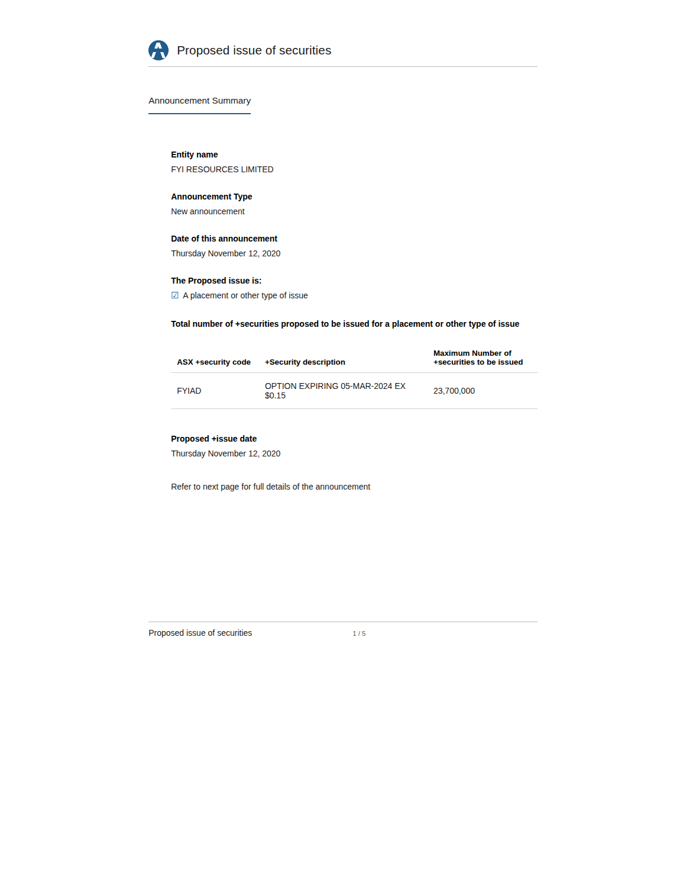Proposed issue of securities
Announcement Summary
Entity name
FYI RESOURCES LIMITED
Announcement Type
New announcement
Date of this announcement
Thursday November 12, 2020
The Proposed issue is:
☑ A placement or other type of issue
Total number of +securities proposed to be issued for a placement or other type of issue
| ASX +security code | +Security description | Maximum Number of +securities to be issued |
| --- | --- | --- |
| FYIAD | OPTION EXPIRING 05-MAR-2024 EX $0.15 | 23,700,000 |
Proposed +issue date
Thursday November 12, 2020
Refer to next page for full details of the announcement
Proposed issue of securities
1 / 5